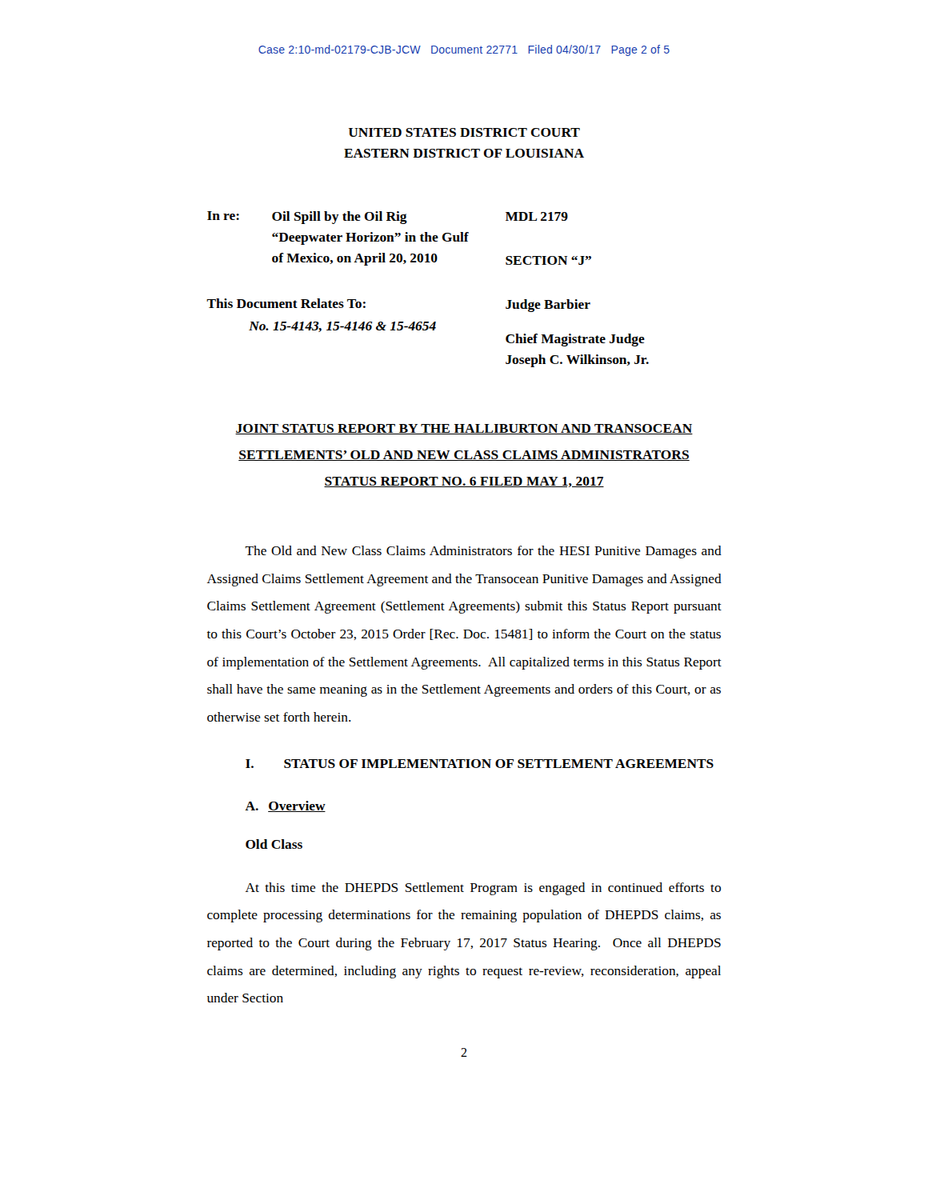Case 2:10-md-02179-CJB-JCW Document 22771 Filed 04/30/17 Page 2 of 5
UNITED STATES DISTRICT COURT
EASTERN DISTRICT OF LOUISIANA
| In re: Oil Spill by the Oil Rig “Deepwater Horizon” in the Gulf of Mexico, on April 20, 2010 This Document Relates To: No. 15-4143, 15-4146 & 15-4654 | MDL 2179 SECTION “J” Judge Barbier Chief Magistrate Judge Joseph C. Wilkinson, Jr. |
JOINT STATUS REPORT BY THE HALLIBURTON AND TRANSOCEAN
SETTLEMENTS’ OLD AND NEW CLASS CLAIMS ADMINISTRATORS
STATUS REPORT NO. 6 FILED MAY 1, 2017
The Old and New Class Claims Administrators for the HESI Punitive Damages and Assigned Claims Settlement Agreement and the Transocean Punitive Damages and Assigned Claims Settlement Agreement (Settlement Agreements) submit this Status Report pursuant to this Court’s October 23, 2015 Order [Rec. Doc. 15481] to inform the Court on the status of implementation of the Settlement Agreements. All capitalized terms in this Status Report shall have the same meaning as in the Settlement Agreements and orders of this Court, or as otherwise set forth herein.
I. STATUS OF IMPLEMENTATION OF SETTLEMENT AGREEMENTS
A. Overview
Old Class
At this time the DHEPDS Settlement Program is engaged in continued efforts to complete processing determinations for the remaining population of DHEPDS claims, as reported to the Court during the February 17, 2017 Status Hearing. Once all DHEPDS claims are determined, including any rights to request re-review, reconsideration, appeal under Section
2